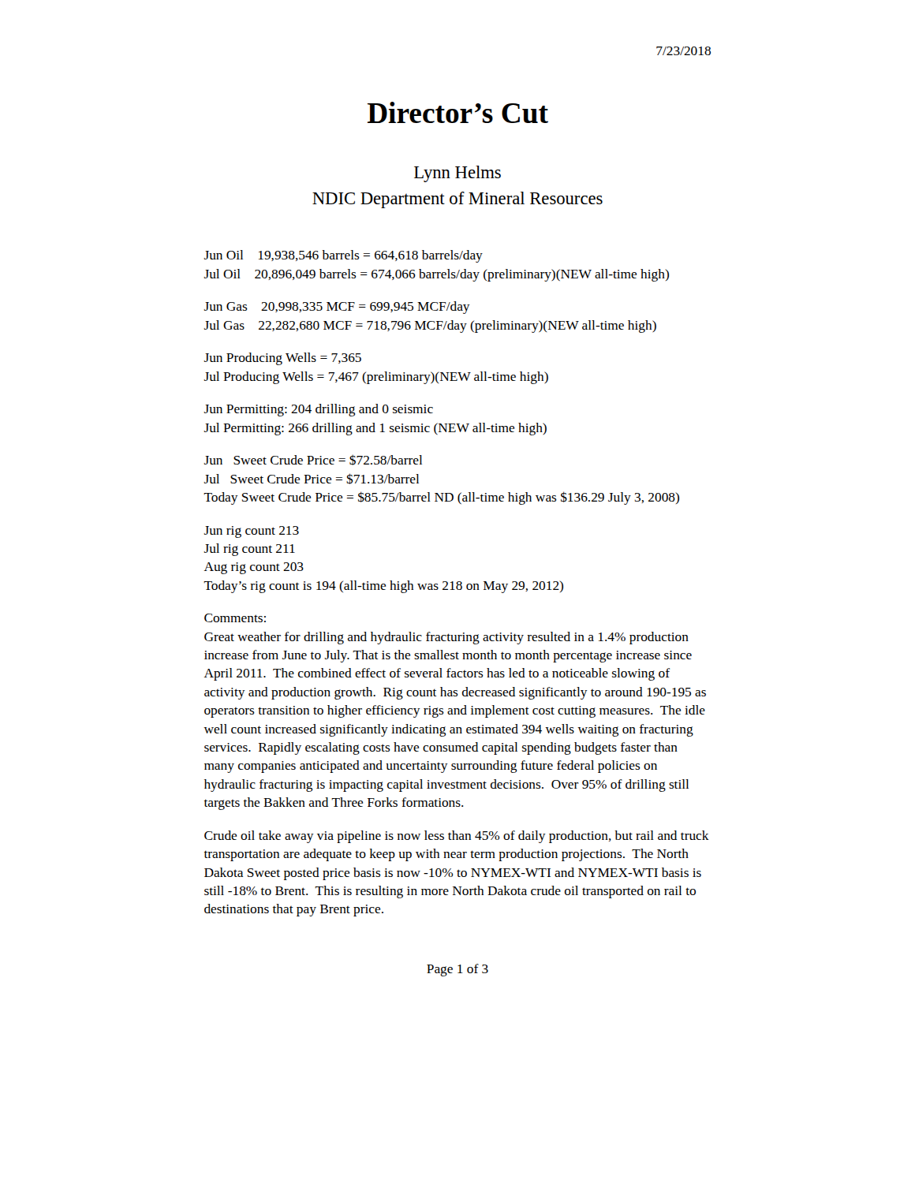7/23/2018
Director’s Cut
Lynn Helms
NDIC Department of Mineral Resources
Jun Oil 19,938,546 barrels = 664,618 barrels/day
Jul Oil 20,896,049 barrels = 674,066 barrels/day (preliminary)(NEW all-time high)
Jun Gas 20,998,335 MCF = 699,945 MCF/day
Jul Gas 22,282,680 MCF = 718,796 MCF/day (preliminary)(NEW all-time high)
Jun Producing Wells = 7,365
Jul Producing Wells = 7,467 (preliminary)(NEW all-time high)
Jun Permitting: 204 drilling and 0 seismic
Jul Permitting: 266 drilling and 1 seismic (NEW all-time high)
Jun Sweet Crude Price = $72.58/barrel
Jul Sweet Crude Price = $71.13/barrel
Today Sweet Crude Price = $85.75/barrel ND (all-time high was $136.29 July 3, 2008)
Jun rig count 213
Jul rig count 211
Aug rig count 203
Today’s rig count is 194 (all-time high was 218 on May 29, 2012)
Comments:
Great weather for drilling and hydraulic fracturing activity resulted in a 1.4% production increase from June to July. That is the smallest month to month percentage increase since April 2011. The combined effect of several factors has led to a noticeable slowing of activity and production growth. Rig count has decreased significantly to around 190-195 as operators transition to higher efficiency rigs and implement cost cutting measures. The idle well count increased significantly indicating an estimated 394 wells waiting on fracturing services. Rapidly escalating costs have consumed capital spending budgets faster than many companies anticipated and uncertainty surrounding future federal policies on hydraulic fracturing is impacting capital investment decisions. Over 95% of drilling still targets the Bakken and Three Forks formations.
Crude oil take away via pipeline is now less than 45% of daily production, but rail and truck transportation are adequate to keep up with near term production projections. The North Dakota Sweet posted price basis is now -10% to NYMEX-WTI and NYMEX-WTI basis is still -18% to Brent. This is resulting in more North Dakota crude oil transported on rail to destinations that pay Brent price.
Page 1 of 3